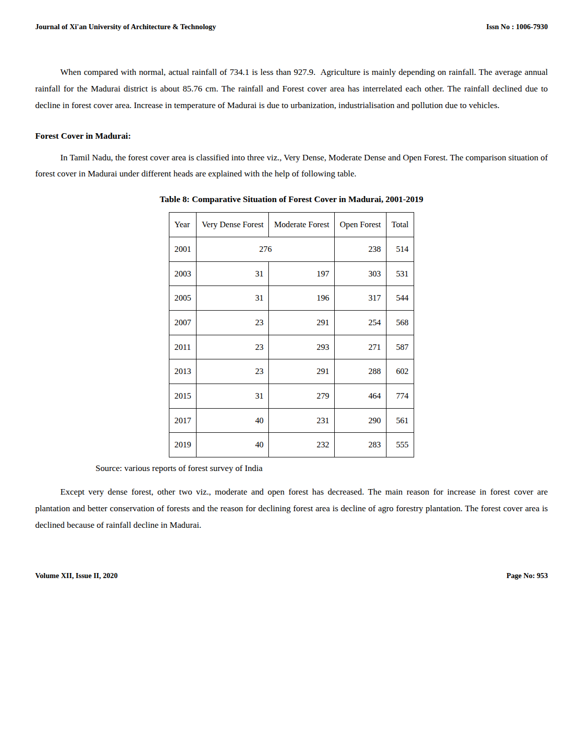Journal of Xi'an University of Architecture & Technology Issn No : 1006-7930
When compared with normal, actual rainfall of 734.1 is less than 927.9. Agriculture is mainly depending on rainfall. The average annual rainfall for the Madurai district is about 85.76 cm. The rainfall and Forest cover area has interrelated each other. The rainfall declined due to decline in forest cover area. Increase in temperature of Madurai is due to urbanization, industrialisation and pollution due to vehicles.
Forest Cover in Madurai:
In Tamil Nadu, the forest cover area is classified into three viz., Very Dense, Moderate Dense and Open Forest. The comparison situation of forest cover in Madurai under different heads are explained with the help of following table.
Table 8: Comparative Situation of Forest Cover in Madurai, 2001-2019
| Year | Very Dense Forest | Moderate Forest | Open Forest | Total |
| 2001 | 276 | 238 | 514 |
| 2003 | 31 | 197 | 303 | 531 |
| 2005 | 31 | 196 | 317 | 544 |
| 2007 | 23 | 291 | 254 | 568 |
| 2011 | 23 | 293 | 271 | 587 |
| 2013 | 23 | 291 | 288 | 602 |
| 2015 | 31 | 279 | 464 | 774 |
| 2017 | 40 | 231 | 290 | 561 |
| 2019 | 40 | 232 | 283 | 555 |
Source: various reports of forest survey of India
Except very dense forest, other two viz., moderate and open forest has decreased. The main reason for increase in forest cover are plantation and better conservation of forests and the reason for declining forest area is decline of agro forestry plantation. The forest cover area is declined because of rainfall decline in Madurai.
Volume XII, Issue II, 2020 Page No: 953